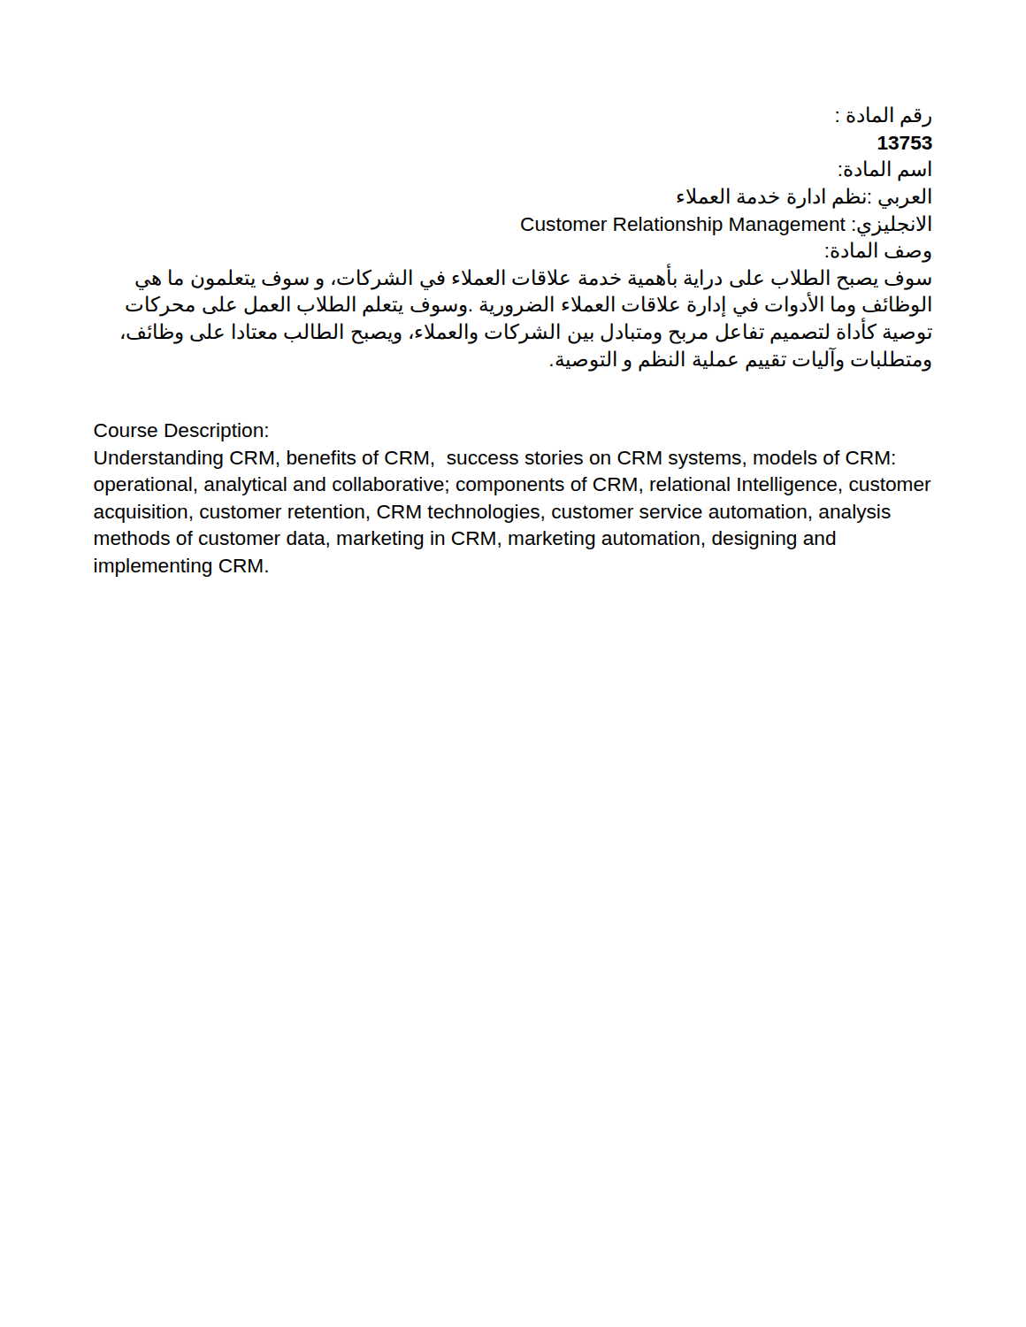رقم المادة :
13753
اسم المادة:
العربي :نظم ادارة خدمة العملاء
الانجليزيCustomer Relationship Management :
وصف المادة:
سوف يصبح الطلاب على دراية بأهمية خدمة علاقات العملاء في الشركات، و سوف يتعلمون ما هي الوظائف وما الأدوات في إدارة علاقات العملاء الضرورية .وسوف يتعلم الطلاب العمل على محركات توصية كأداة لتصميم تفاعل مربح ومتبادل بين الشركات والعملاء، ويصبح الطالب معتادا على وظائف، ومتطلبات وآليات تقييم عملية النظم و التوصية.
Course Description:
Understanding CRM, benefits of CRM, success stories on CRM systems, models of CRM: operational, analytical and collaborative; components of CRM, relational Intelligence, customer acquisition, customer retention, CRM technologies, customer service automation, analysis methods of customer data, marketing in CRM, marketing automation, designing and implementing CRM.